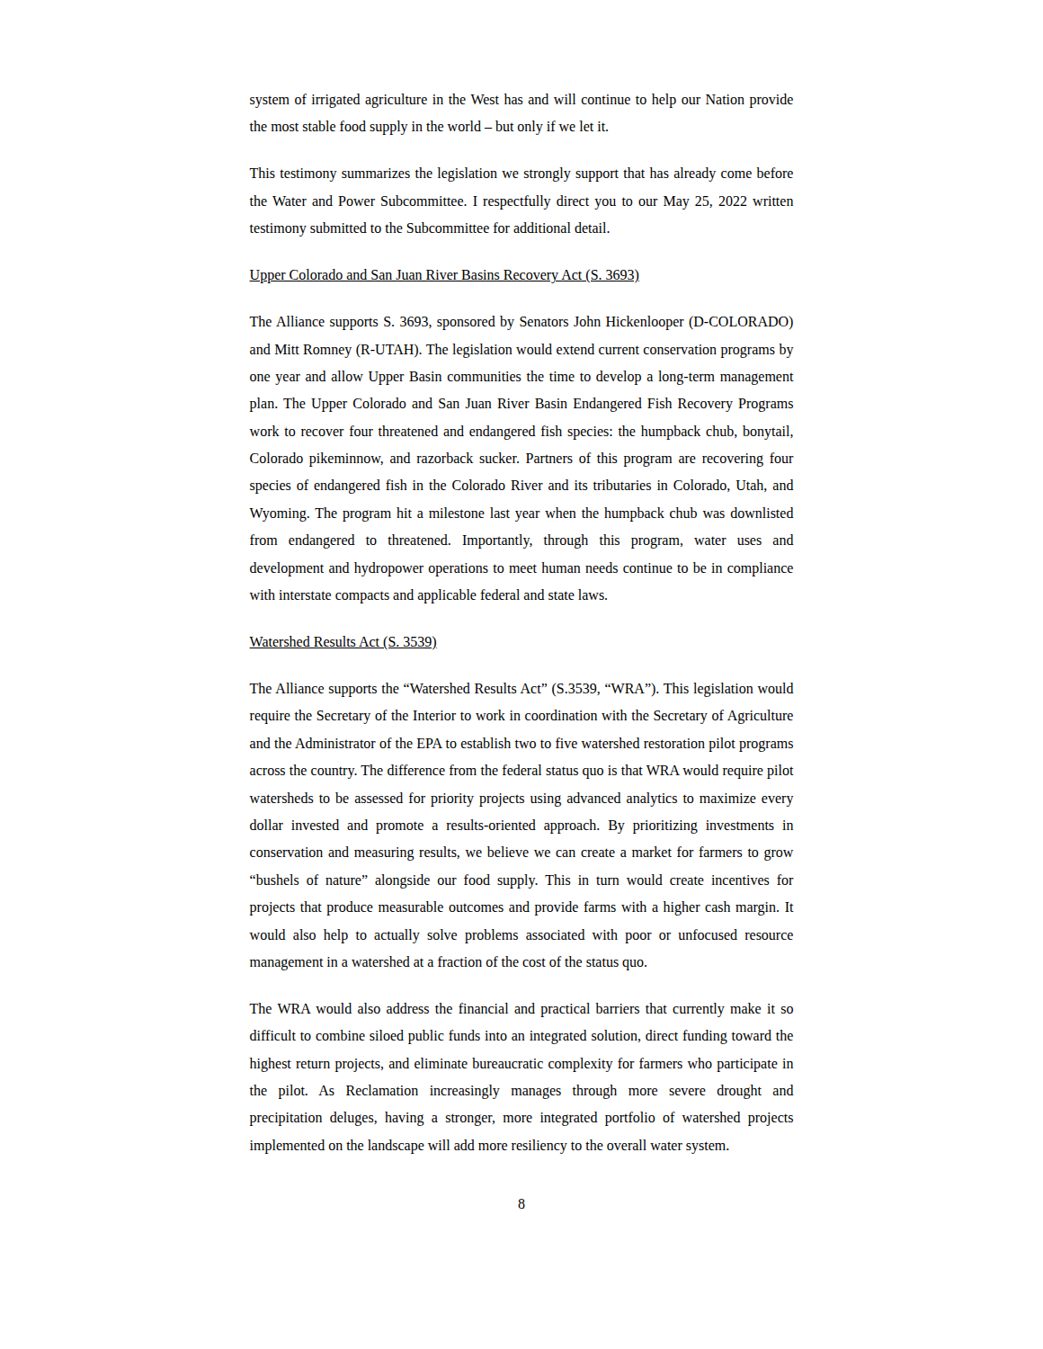system of irrigated agriculture in the West has and will continue to help our Nation provide the most stable food supply in the world – but only if we let it.
This testimony summarizes the legislation we strongly support that has already come before the Water and Power Subcommittee. I respectfully direct you to our May 25, 2022 written testimony submitted to the Subcommittee for additional detail.
Upper Colorado and San Juan River Basins Recovery Act (S. 3693)
The Alliance supports S. 3693, sponsored by Senators John Hickenlooper (D-COLORADO) and Mitt Romney (R-UTAH). The legislation would extend current conservation programs by one year and allow Upper Basin communities the time to develop a long-term management plan. The Upper Colorado and San Juan River Basin Endangered Fish Recovery Programs work to recover four threatened and endangered fish species: the humpback chub, bonytail, Colorado pikeminnow, and razorback sucker. Partners of this program are recovering four species of endangered fish in the Colorado River and its tributaries in Colorado, Utah, and Wyoming. The program hit a milestone last year when the humpback chub was downlisted from endangered to threatened. Importantly, through this program, water uses and development and hydropower operations to meet human needs continue to be in compliance with interstate compacts and applicable federal and state laws.
Watershed Results Act (S. 3539)
The Alliance supports the “Watershed Results Act” (S.3539, “WRA”). This legislation would require the Secretary of the Interior to work in coordination with the Secretary of Agriculture and the Administrator of the EPA to establish two to five watershed restoration pilot programs across the country. The difference from the federal status quo is that WRA would require pilot watersheds to be assessed for priority projects using advanced analytics to maximize every dollar invested and promote a results-oriented approach. By prioritizing investments in conservation and measuring results, we believe we can create a market for farmers to grow “bushels of nature” alongside our food supply. This in turn would create incentives for projects that produce measurable outcomes and provide farms with a higher cash margin. It would also help to actually solve problems associated with poor or unfocused resource management in a watershed at a fraction of the cost of the status quo.
The WRA would also address the financial and practical barriers that currently make it so difficult to combine siloed public funds into an integrated solution, direct funding toward the highest return projects, and eliminate bureaucratic complexity for farmers who participate in the pilot. As Reclamation increasingly manages through more severe drought and precipitation deluges, having a stronger, more integrated portfolio of watershed projects implemented on the landscape will add more resiliency to the overall water system.
8